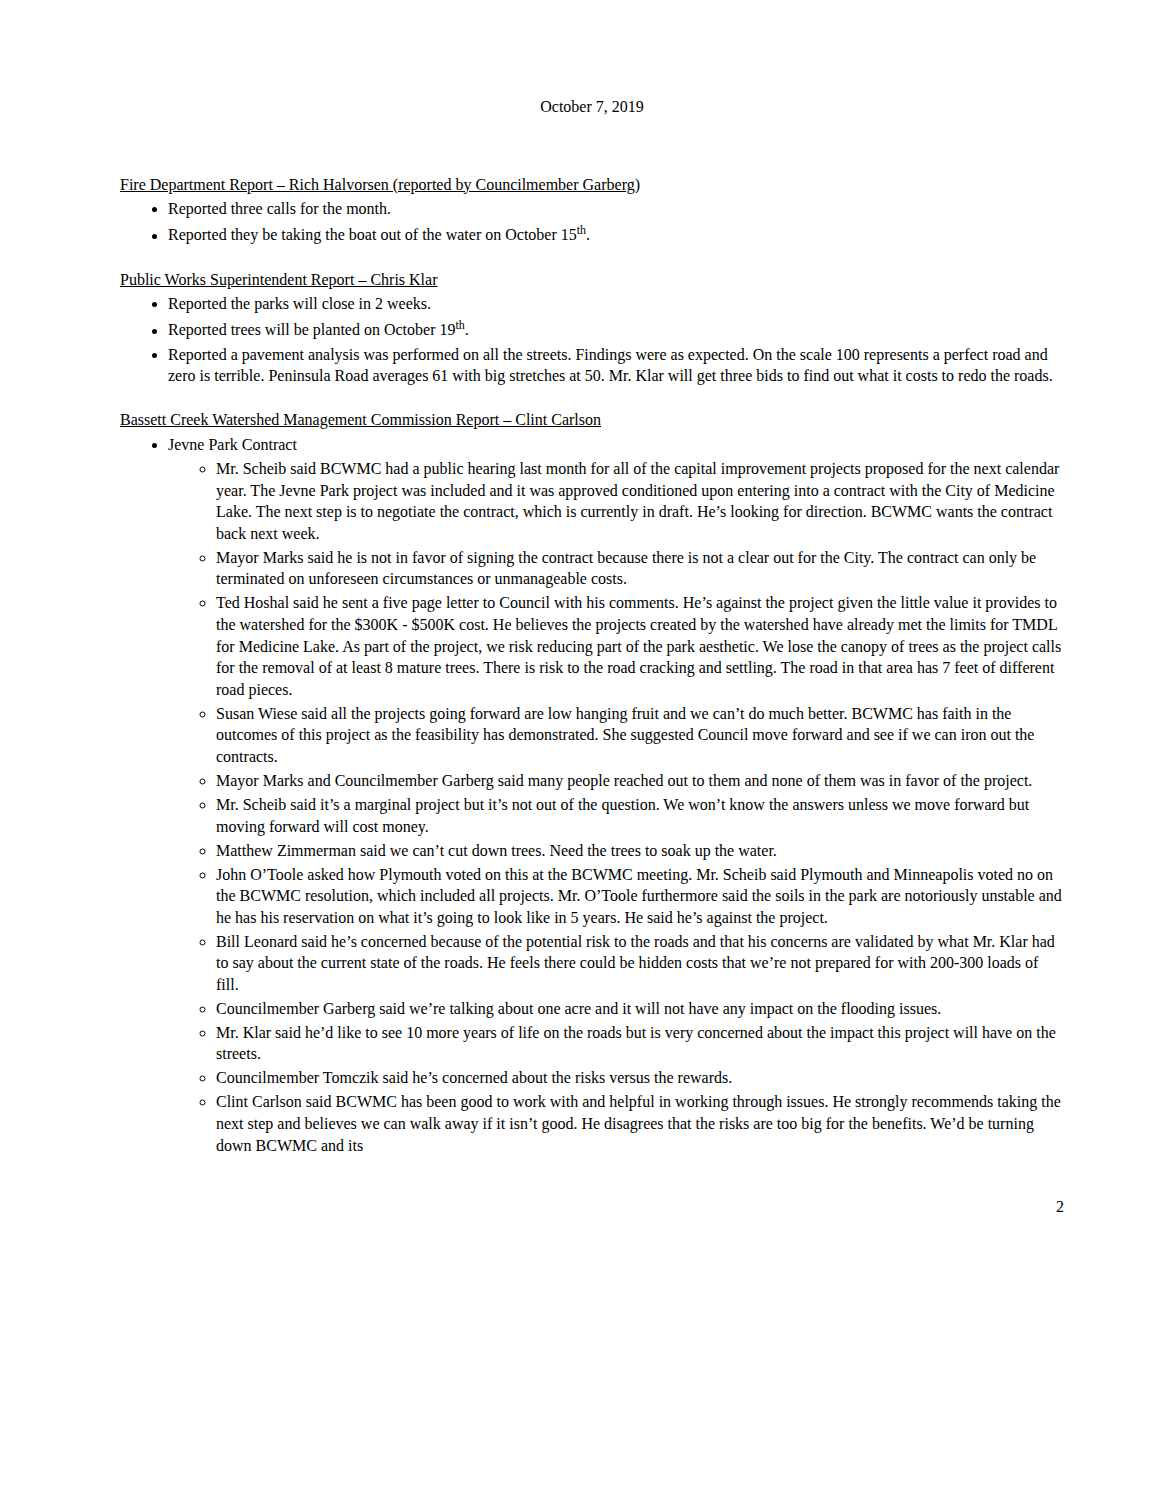October 7, 2019
Fire Department Report – Rich Halvorsen (reported by Councilmember Garberg)
Reported three calls for the month.
Reported they be taking the boat out of the water on October 15th.
Public Works Superintendent Report – Chris Klar
Reported the parks will close in 2 weeks.
Reported trees will be planted on October 19th.
Reported a pavement analysis was performed on all the streets. Findings were as expected. On the scale 100 represents a perfect road and zero is terrible. Peninsula Road averages 61 with big stretches at 50. Mr. Klar will get three bids to find out what it costs to redo the roads.
Bassett Creek Watershed Management Commission Report – Clint Carlson
Jevne Park Contract
Mr. Scheib said BCWMC had a public hearing last month for all of the capital improvement projects proposed for the next calendar year. The Jevne Park project was included and it was approved conditioned upon entering into a contract with the City of Medicine Lake. The next step is to negotiate the contract, which is currently in draft. He’s looking for direction. BCWMC wants the contract back next week.
Mayor Marks said he is not in favor of signing the contract because there is not a clear out for the City. The contract can only be terminated on unforeseen circumstances or unmanageable costs.
Ted Hoshal said he sent a five page letter to Council with his comments. He’s against the project given the little value it provides to the watershed for the $300K - $500K cost. He believes the projects created by the watershed have already met the limits for TMDL for Medicine Lake. As part of the project, we risk reducing part of the park aesthetic. We lose the canopy of trees as the project calls for the removal of at least 8 mature trees. There is risk to the road cracking and settling. The road in that area has 7 feet of different road pieces.
Susan Wiese said all the projects going forward are low hanging fruit and we can’t do much better. BCWMC has faith in the outcomes of this project as the feasibility has demonstrated. She suggested Council move forward and see if we can iron out the contracts.
Mayor Marks and Councilmember Garberg said many people reached out to them and none of them was in favor of the project.
Mr. Scheib said it’s a marginal project but it’s not out of the question. We won’t know the answers unless we move forward but moving forward will cost money.
Matthew Zimmerman said we can’t cut down trees. Need the trees to soak up the water.
John O’Toole asked how Plymouth voted on this at the BCWMC meeting. Mr. Scheib said Plymouth and Minneapolis voted no on the BCWMC resolution, which included all projects. Mr. O’Toole furthermore said the soils in the park are notoriously unstable and he has his reservation on what it’s going to look like in 5 years. He said he’s against the project.
Bill Leonard said he’s concerned because of the potential risk to the roads and that his concerns are validated by what Mr. Klar had to say about the current state of the roads. He feels there could be hidden costs that we’re not prepared for with 200-300 loads of fill.
Councilmember Garberg said we’re talking about one acre and it will not have any impact on the flooding issues.
Mr. Klar said he’d like to see 10 more years of life on the roads but is very concerned about the impact this project will have on the streets.
Councilmember Tomczik said he’s concerned about the risks versus the rewards.
Clint Carlson said BCWMC has been good to work with and helpful in working through issues. He strongly recommends taking the next step and believes we can walk away if it isn’t good. He disagrees that the risks are too big for the benefits. We’d be turning down BCWMC and its
2